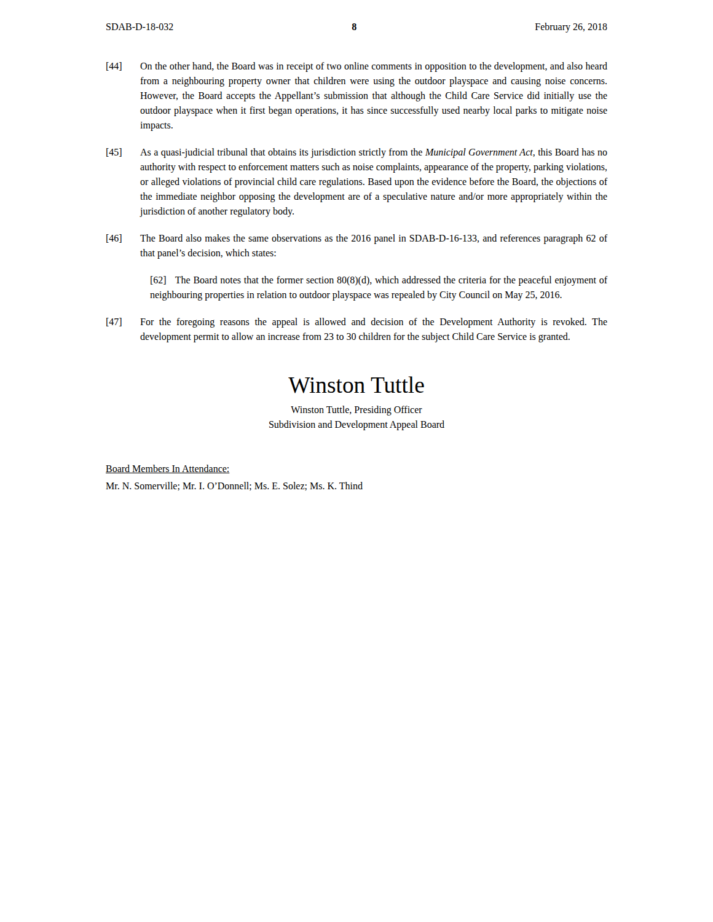SDAB-D-18-032
8
February 26, 2018
[44]
On the other hand, the Board was in receipt of two online comments in opposition to the development, and also heard from a neighbouring property owner that children were using the outdoor playspace and causing noise concerns. However, the Board accepts the Appellant’s submission that although the Child Care Service did initially use the outdoor playspace when it first began operations, it has since successfully used nearby local parks to mitigate noise impacts.
[45]
As a quasi-judicial tribunal that obtains its jurisdiction strictly from the Municipal Government Act, this Board has no authority with respect to enforcement matters such as noise complaints, appearance of the property, parking violations, or alleged violations of provincial child care regulations. Based upon the evidence before the Board, the objections of the immediate neighbor opposing the development are of a speculative nature and/or more appropriately within the jurisdiction of another regulatory body.
[46]
The Board also makes the same observations as the 2016 panel in SDAB-D-16-133, and references paragraph 62 of that panel’s decision, which states:
[62] The Board notes that the former section 80(8)(d), which addressed the criteria for the peaceful enjoyment of neighbouring properties in relation to outdoor playspace was repealed by City Council on May 25, 2016.
[47]
For the foregoing reasons the appeal is allowed and decision of the Development Authority is revoked. The development permit to allow an increase from 23 to 30 children for the subject Child Care Service is granted.
Winston Tuttle
Winston Tuttle, Presiding Officer
Subdivision and Development Appeal Board
Board Members In Attendance:
Mr. N. Somerville; Mr. I. O’Donnell; Ms. E. Solez; Ms. K. Thind